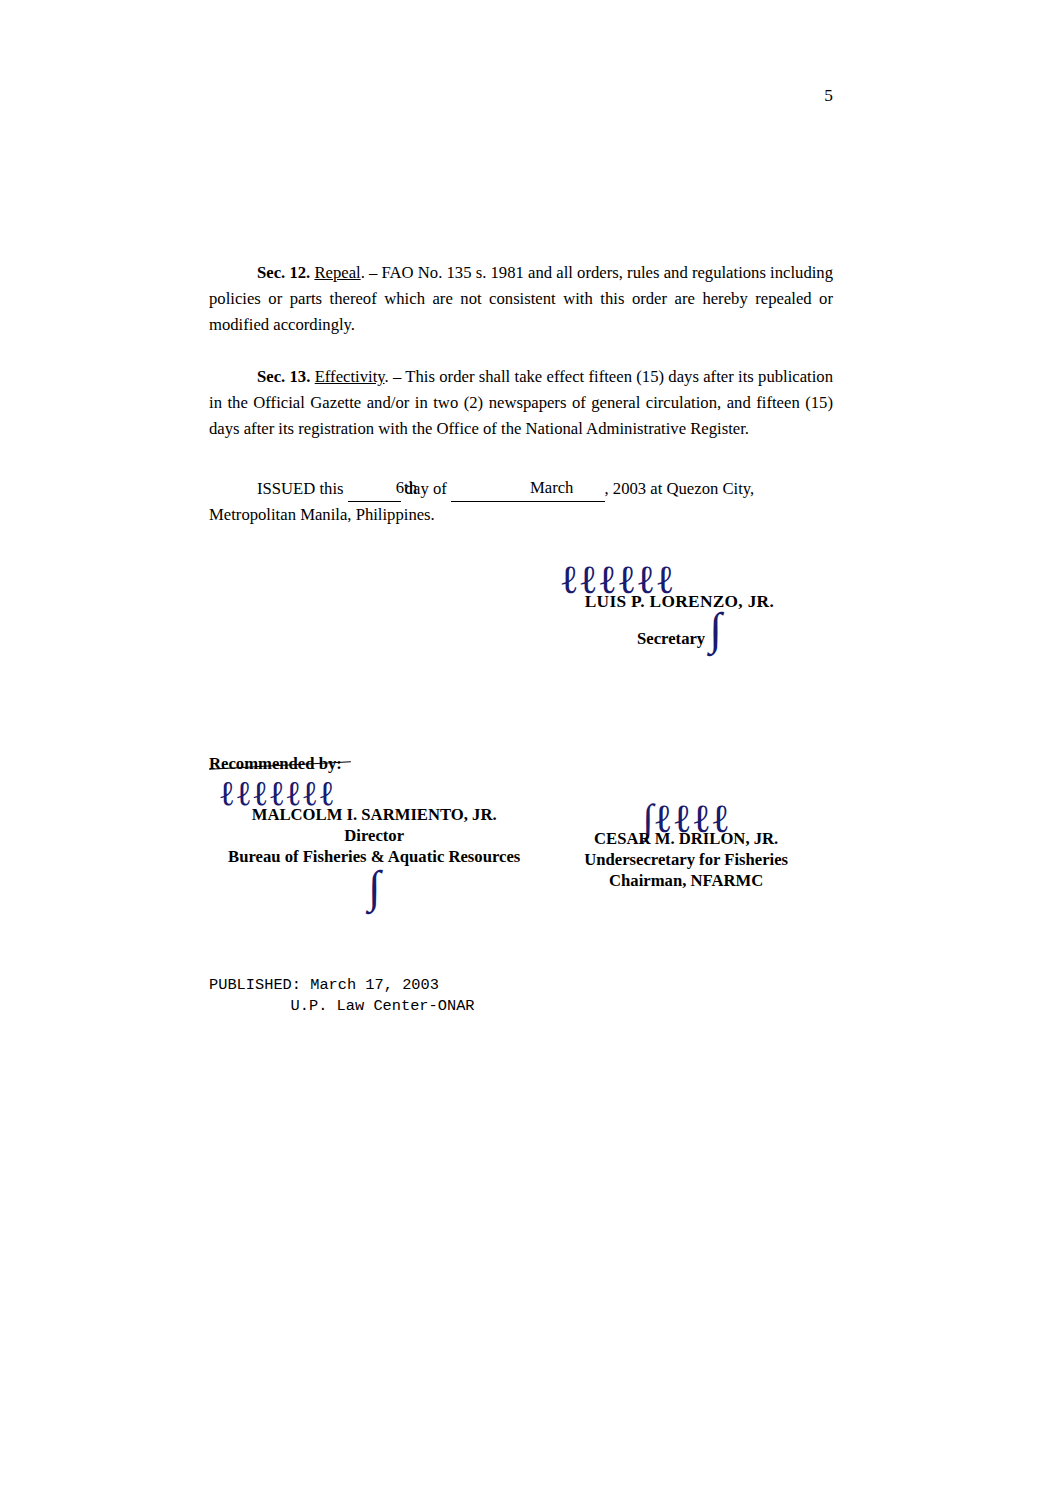5
Sec. 12. Repeal. – FAO No. 135 s. 1981 and all orders, rules and regulations including policies or parts thereof which are not consistent with this order are hereby repealed or modified accordingly.
Sec. 13. Effectivity. – This order shall take effect fifteen (15) days after its publication in the Official Gazette and/or in two (2) newspapers of general circulation, and fifteen (15) days after its registration with the Office of the National Administrative Register.
ISSUED this 6th day of March, 2003 at Quezon City, Metropolitan Manila, Philippines.
ℓℓℓℓℓℓ
LUIS P. LORENZO, JR.
Secretary ∫
Recommended by:
ℓℓℓℓℓℓℓ
MALCOLM I. SARMIENTO, JR.
Director
Bureau of Fisheries & Aquatic Resources
∫
∫ℓℓℓℓ
CESAR M. DRILON, JR.
Undersecretary for Fisheries
Chairman, NFARMC
PUBLISHED: March 17, 2003
U.P. Law Center-ONAR